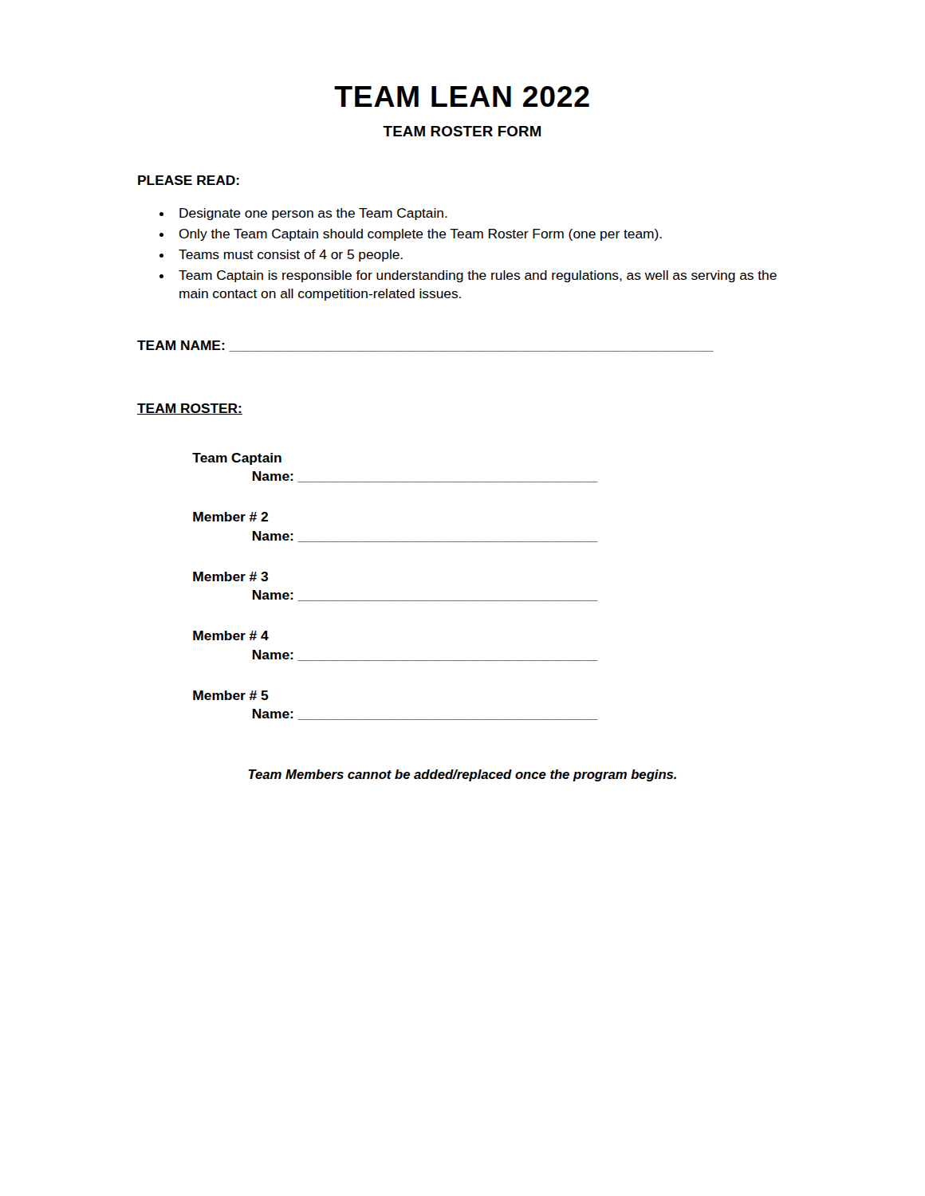TEAM LEAN 2022
TEAM ROSTER FORM
PLEASE READ:
Designate one person as the Team Captain.
Only the Team Captain should complete the Team Roster Form (one per team).
Teams must consist of 4 or 5 people.
Team Captain is responsible for understanding the rules and regulations, as well as serving as the main contact on all competition-related issues.
TEAM NAME: _______________________________________________________________
TEAM ROSTER:
Team Captain
Name: _______________________________________
Member # 2
Name: _______________________________________
Member # 3
Name: _______________________________________
Member # 4
Name: _______________________________________
Member # 5
Name: _______________________________________
Team Members cannot be added/replaced once the program begins.